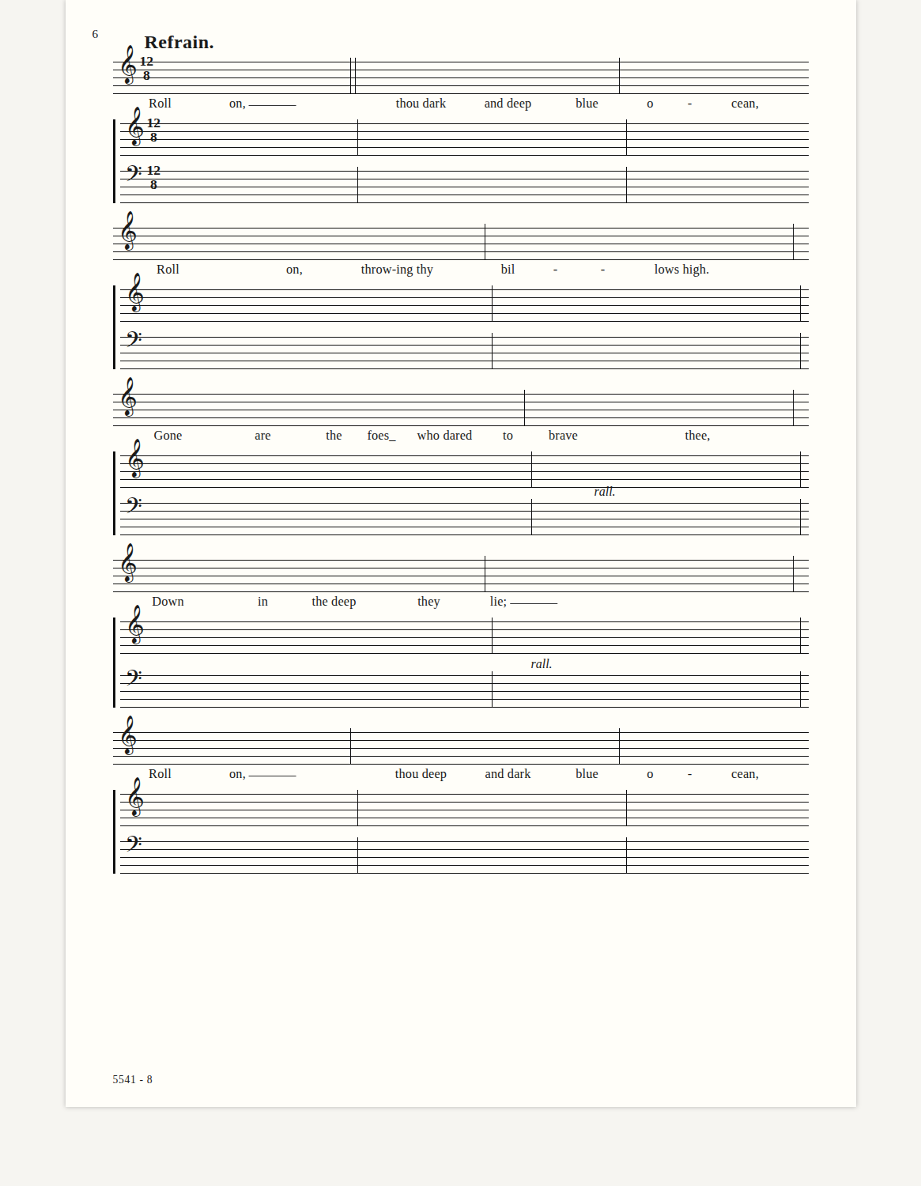6
Refrain.
𝄞
128
Roll on, thou dark and deep blue o - cean,
𝄞
128
𝄢
128
𝄞
Roll on, throw-ing thy bil - - lows high.
𝄞
𝄢
𝄞
Gone are the foes_ who dared to brave thee,
𝄞
𝄢
rall.
𝄞
Down in the deep they lie;
𝄞
rall.
𝄢
𝄞
Roll on, thou deep and dark blue o - cean,
𝄞
𝄢
5541 - 8
Refrain lyrics in order: Roll on, thou dark and deep blue ocean, Roll on, throwing thy billows high. Gone are the foes who dared to brave thee, Down in the deep they lie; Roll on, thou deep and dark blue ocean,